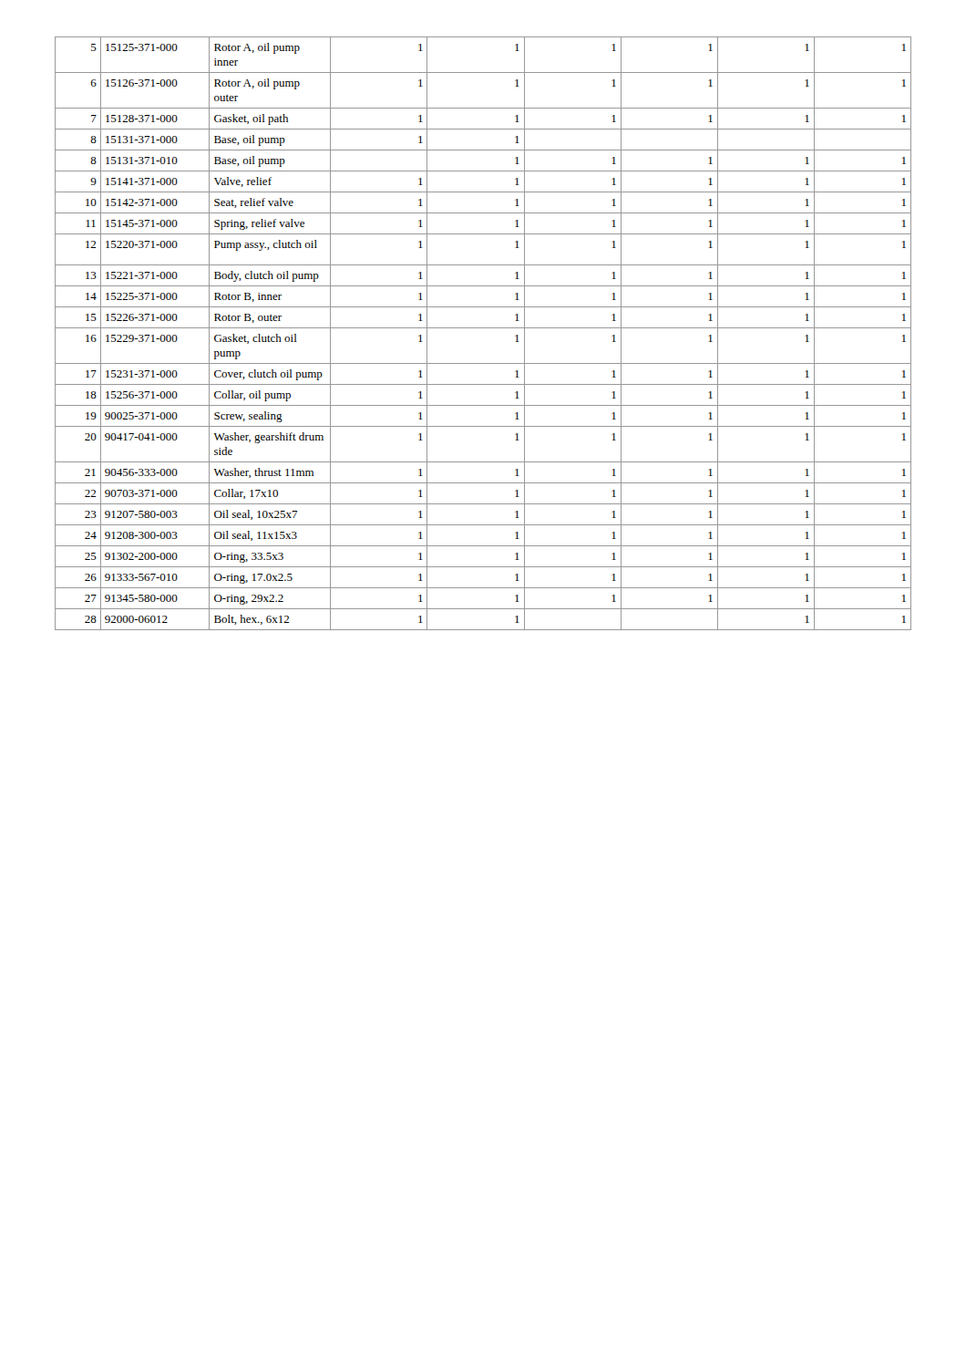| 5 | 15125-371-000 | Rotor A, oil pump inner | 1 | 1 | 1 | 1 | 1 | 1 |
| 6 | 15126-371-000 | Rotor A, oil pump outer | 1 | 1 | 1 | 1 | 1 | 1 |
| 7 | 15128-371-000 | Gasket, oil path | 1 | 1 | 1 | 1 | 1 | 1 |
| 8 | 15131-371-000 | Base, oil pump | 1 | 1 | | | | |
| 8 | 15131-371-010 | Base, oil pump | | 1 | 1 | 1 | 1 | 1 |
| 9 | 15141-371-000 | Valve, relief | 1 | 1 | 1 | 1 | 1 | 1 |
| 10 | 15142-371-000 | Seat, relief valve | 1 | 1 | 1 | 1 | 1 | 1 |
| 11 | 15145-371-000 | Spring, relief valve | 1 | 1 | 1 | 1 | 1 | 1 |
| 12 | 15220-371-000 | Pump assy., clutch oil | 1 | 1 | 1 | 1 | 1 | 1 |
| 13 | 15221-371-000 | Body, clutch oil pump | 1 | 1 | 1 | 1 | 1 | 1 |
| 14 | 15225-371-000 | Rotor B, inner | 1 | 1 | 1 | 1 | 1 | 1 |
| 15 | 15226-371-000 | Rotor B, outer | 1 | 1 | 1 | 1 | 1 | 1 |
| 16 | 15229-371-000 | Gasket, clutch oil pump | 1 | 1 | 1 | 1 | 1 | 1 |
| 17 | 15231-371-000 | Cover, clutch oil pump | 1 | 1 | 1 | 1 | 1 | 1 |
| 18 | 15256-371-000 | Collar, oil pump | 1 | 1 | 1 | 1 | 1 | 1 |
| 19 | 90025-371-000 | Screw, sealing | 1 | 1 | 1 | 1 | 1 | 1 |
| 20 | 90417-041-000 | Washer, gearshift drum side | 1 | 1 | 1 | 1 | 1 | 1 |
| 21 | 90456-333-000 | Washer, thrust 11mm | 1 | 1 | 1 | 1 | 1 | 1 |
| 22 | 90703-371-000 | Collar, 17x10 | 1 | 1 | 1 | 1 | 1 | 1 |
| 23 | 91207-580-003 | Oil seal, 10x25x7 | 1 | 1 | 1 | 1 | 1 | 1 |
| 24 | 91208-300-003 | Oil seal, 11x15x3 | 1 | 1 | 1 | 1 | 1 | 1 |
| 25 | 91302-200-000 | O-ring, 33.5x3 | 1 | 1 | 1 | 1 | 1 | 1 |
| 26 | 91333-567-010 | O-ring, 17.0x2.5 | 1 | 1 | 1 | 1 | 1 | 1 |
| 27 | 91345-580-000 | O-ring, 29x2.2 | 1 | 1 | 1 | 1 | 1 | 1 |
| 28 | 92000-06012 | Bolt, hex., 6x12 | 1 | 1 | | | 1 | 1 |